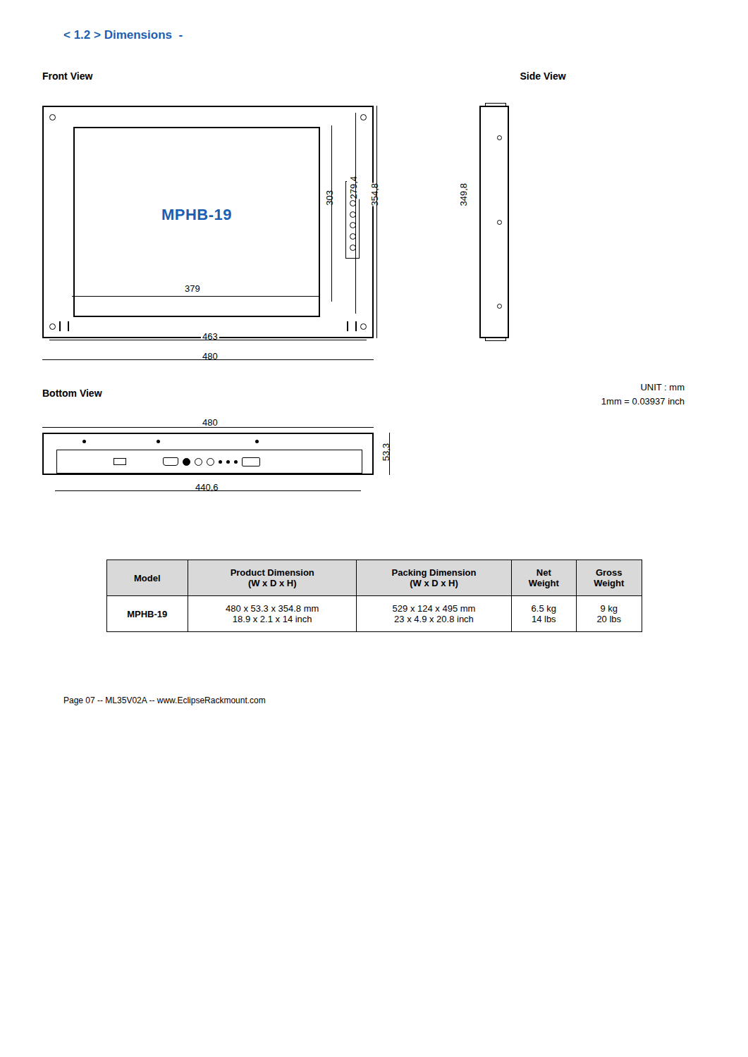< 1.2 > Dimensions -
Front View Side View
MPHB-19
303 279,4 354,8 379 463 480
349,8
UNIT : mm
1mm = 0.03937 inch
Bottom View
480 440,6 53,3
| Model | Product Dimension (W x D x H) | Packing Dimension (W x D x H) | Net Weight | Gross Weight |
| --- | --- | --- | --- | --- |
| MPHB-19 | 480 x 53.3 x 354.8 mm 18.9 x 2.1 x 14 inch | 529 x 124 x 495 mm 23 x 4.9 x 20.8 inch | 6.5 kg 14 lbs | 9 kg 20 lbs |
Page 07 -- ML35V02A -- www.EclipseRackmount.com